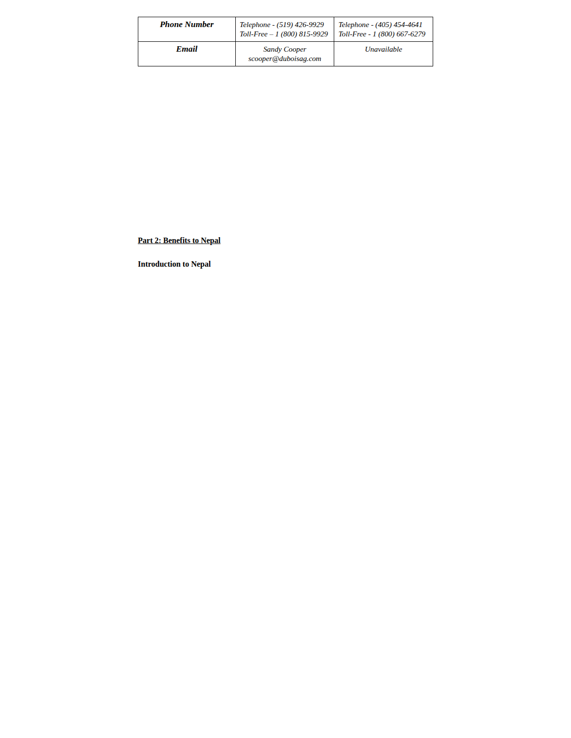| Phone Number | Telephone - (519) 426-9929 Toll-Free – 1 (800) 815- 9929 | Telephone - (405) 454-4641 Toll-Free - 1 (800) 667-6279 |
| Email | Sandy Cooper scooper@duboisag.com | Unavailable |
Part 2: Benefits to Nepal
Introduction to Nepal